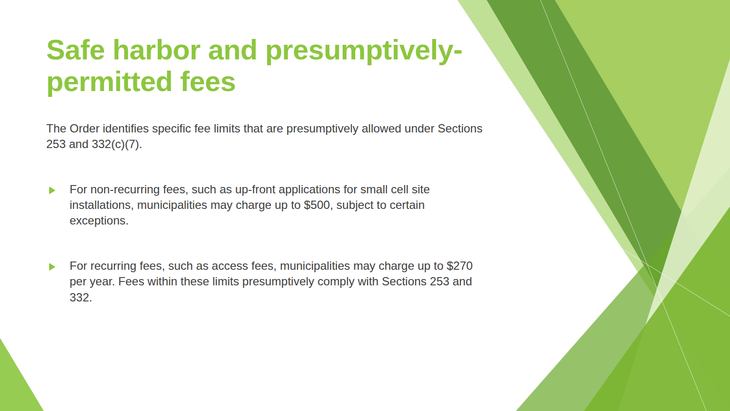Safe harbor and presumptively-permitted fees
The Order identifies specific fee limits that are presumptively allowed under Sections 253 and 332(c)(7).
For non-recurring fees, such as up-front applications for small cell site installations, municipalities may charge up to $500, subject to certain exceptions.
For recurring fees, such as access fees, municipalities may charge up to $270 per year. Fees within these limits presumptively comply with Sections 253 and 332.